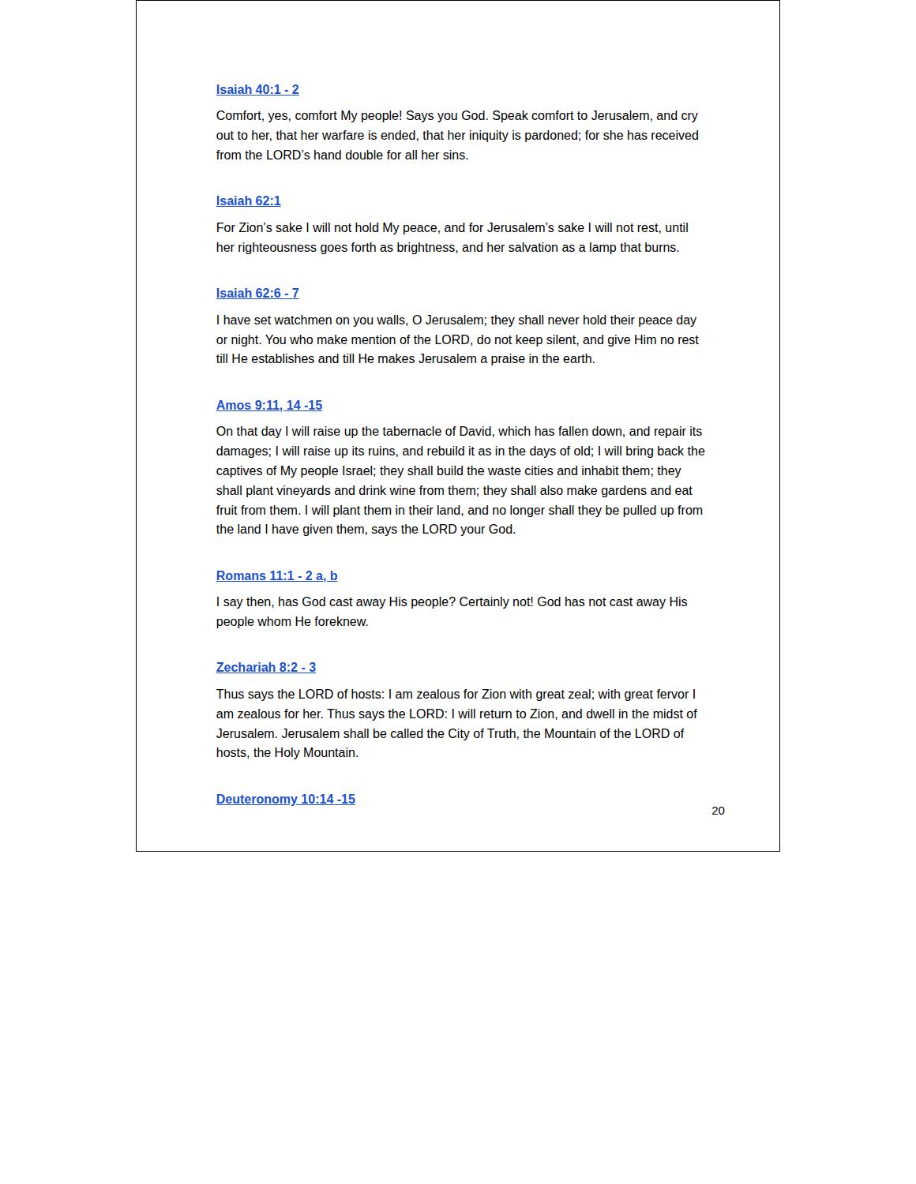Isaiah 40:1 - 2
Comfort, yes, comfort My people! Says you God. Speak comfort to Jerusalem, and cry out to her, that her warfare is ended, that her iniquity is pardoned; for she has received from the LORD’s hand double for all her sins.
Isaiah 62:1
For Zion’s sake I will not hold My peace, and for Jerusalem’s sake I will not rest, until her righteousness goes forth as brightness, and her salvation as a lamp that burns.
Isaiah 62:6 - 7
I have set watchmen on you walls, O Jerusalem; they shall never hold their peace day or night. You who make mention of the LORD, do not keep silent, and give Him no rest till He establishes and till He makes Jerusalem a praise in the earth.
Amos 9:11, 14 -15
On that day I will raise up the tabernacle of David, which has fallen down, and repair its damages; I will raise up its ruins, and rebuild it as in the days of old; I will bring back the captives of My people Israel; they shall build the waste cities and inhabit them; they shall plant vineyards and drink wine from them; they shall also make gardens and eat fruit from them. I will plant them in their land, and no longer shall they be pulled up from the land I have given them, says the LORD your God.
Romans 11:1 - 2 a, b
I say then, has God cast away His people? Certainly not! God has not cast away His people whom He foreknew.
Zechariah 8:2 - 3
Thus says the LORD of hosts: I am zealous for Zion with great zeal; with great fervor I am zealous for her. Thus says the LORD: I will return to Zion, and dwell in the midst of Jerusalem. Jerusalem shall be called the City of Truth, the Mountain of the LORD of hosts, the Holy Mountain.
Deuteronomy 10:14 -15
20